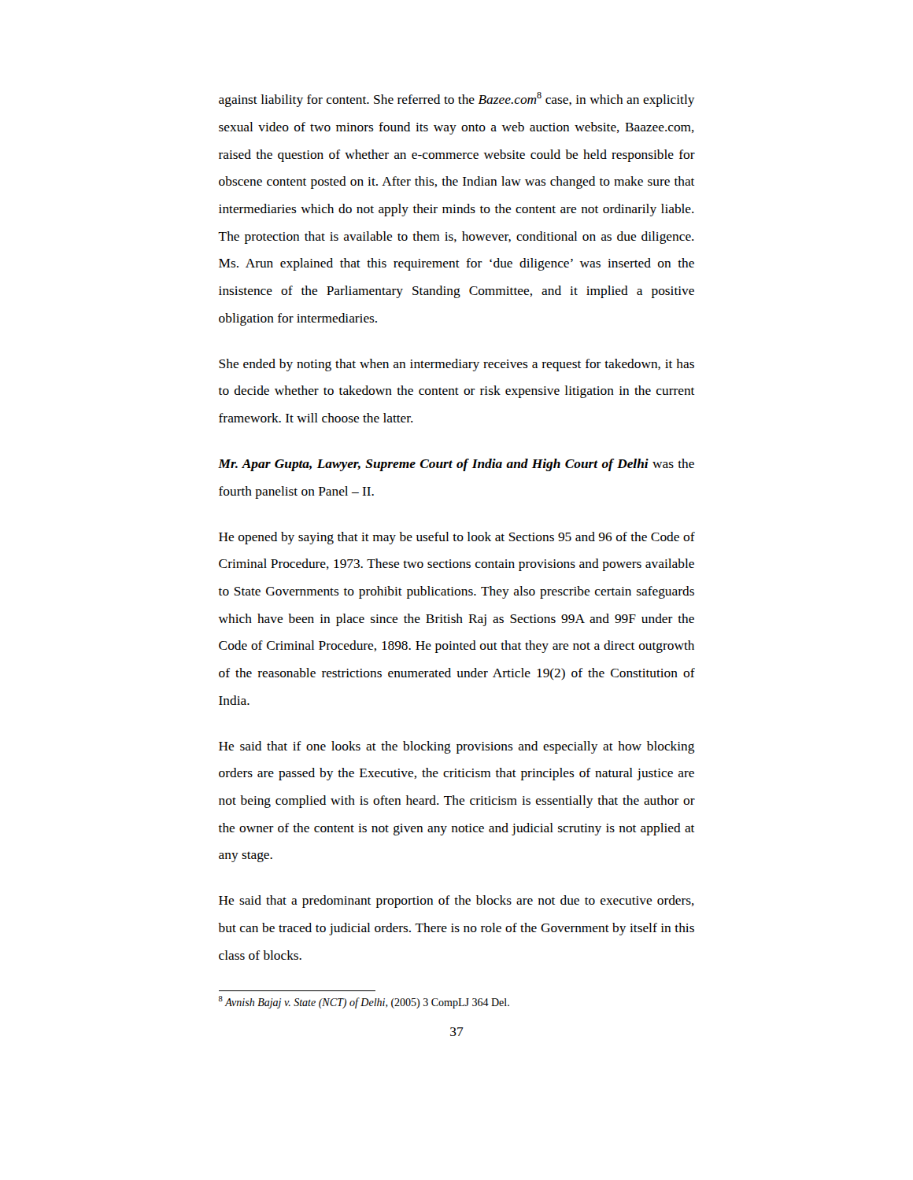against liability for content. She referred to the Bazee.com8 case, in which an explicitly sexual video of two minors found its way onto a web auction website, Baazee.com, raised the question of whether an e-commerce website could be held responsible for obscene content posted on it. After this, the Indian law was changed to make sure that intermediaries which do not apply their minds to the content are not ordinarily liable. The protection that is available to them is, however, conditional on as due diligence. Ms. Arun explained that this requirement for ‘due diligence’ was inserted on the insistence of the Parliamentary Standing Committee, and it implied a positive obligation for intermediaries.
She ended by noting that when an intermediary receives a request for takedown, it has to decide whether to takedown the content or risk expensive litigation in the current framework. It will choose the latter.
Mr. Apar Gupta, Lawyer, Supreme Court of India and High Court of Delhi was the fourth panelist on Panel – II.
He opened by saying that it may be useful to look at Sections 95 and 96 of the Code of Criminal Procedure, 1973. These two sections contain provisions and powers available to State Governments to prohibit publications. They also prescribe certain safeguards which have been in place since the British Raj as Sections 99A and 99F under the Code of Criminal Procedure, 1898. He pointed out that they are not a direct outgrowth of the reasonable restrictions enumerated under Article 19(2) of the Constitution of India.
He said that if one looks at the blocking provisions and especially at how blocking orders are passed by the Executive, the criticism that principles of natural justice are not being complied with is often heard. The criticism is essentially that the author or the owner of the content is not given any notice and judicial scrutiny is not applied at any stage.
He said that a predominant proportion of the blocks are not due to executive orders, but can be traced to judicial orders. There is no role of the Government by itself in this class of blocks.
8 Avnish Bajaj v. State (NCT) of Delhi, (2005) 3 CompLJ 364 Del.
37